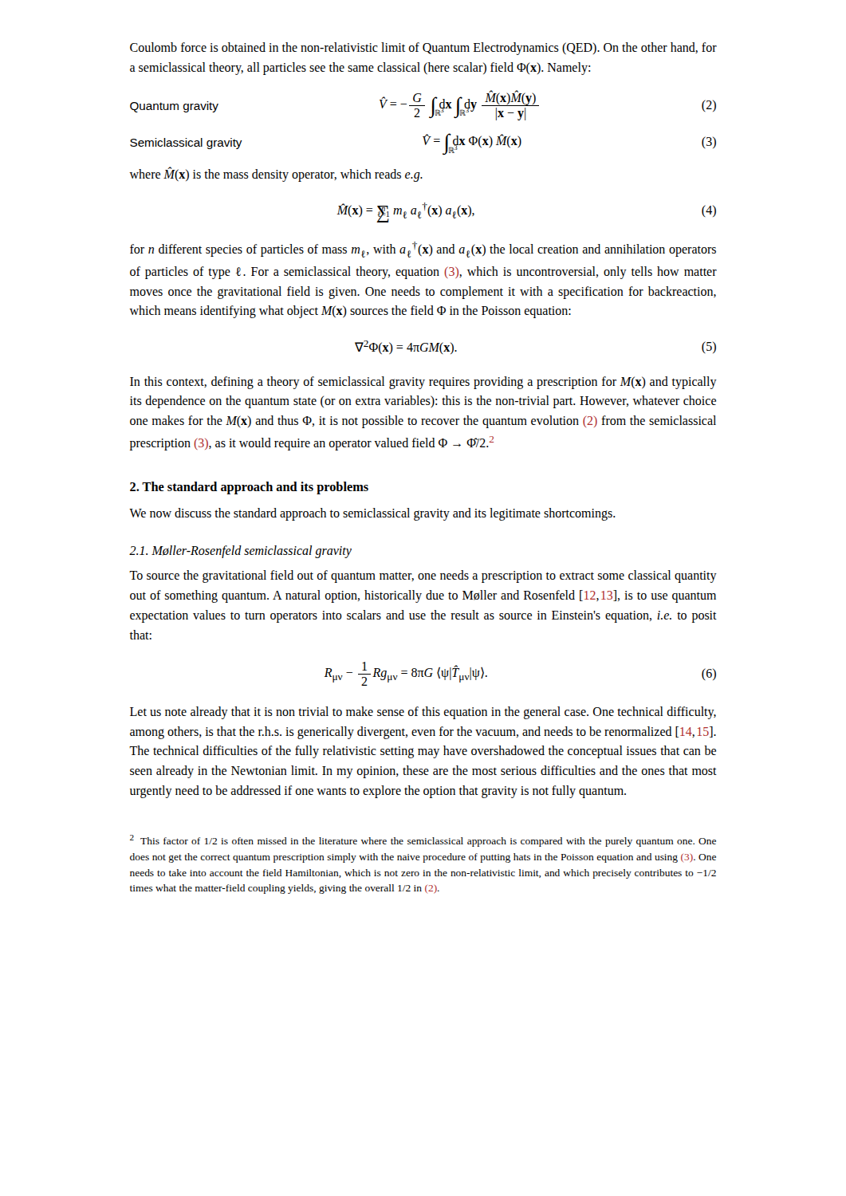Coulomb force is obtained in the non-relativistic limit of Quantum Electrodynamics (QED). On the other hand, for a semiclassical theory, all particles see the same classical (here scalar) field Φ(x). Namely:
Quantum gravity
V̂ = −G 2 ∫ℝ3 dx ∫ℝ3 dy M̂(x)M̂(y)|x − y|
(2)
Semiclassical gravity
V̂ = ∫ℝ3 dx Φ(x) M̂(x)
(3)
where M̂(x) is the mass density operator, which reads e.g.
M̂(x) = ∑ℓ=1 n mℓ aℓ†(x) aℓ(x),
(4)
for n different species of particles of mass mℓ, with aℓ†(x) and aℓ(x) the local creation and annihilation operators of particles of type ℓ. For a semiclassical theory, equation (3), which is uncontroversial, only tells how matter moves once the gravitational field is given. One needs to complement it with a specification for backreaction, which means identifying what object M(x) sources the field Φ in the Poisson equation:
∇2Φ(x) = 4πGM(x).
(5)
In this context, defining a theory of semiclassical gravity requires providing a prescription for M(x) and typically its dependence on the quantum state (or on extra variables): this is the non-trivial part. However, whatever choice one makes for the M(x) and thus Φ, it is not possible to recover the quantum evolution (2) from the semiclassical prescription (3), as it would require an operator valued field Φ → Φ̂/2.2
2. The standard approach and its problems
We now discuss the standard approach to semiclassical gravity and its legitimate shortcomings.
2.1. Møller-Rosenfeld semiclassical gravity
To source the gravitational field out of quantum matter, one needs a prescription to extract some classical quantity out of something quantum. A natural option, historically due to Møller and Rosenfeld [12, 13], is to use quantum expectation values to turn operators into scalars and use the result as source in Einstein's equation, i.e. to posit that:
Rμν − 12 Rgμν = 8πG ⟨ψ|T̂μν|ψ⟩.
(6)
Let us note already that it is non trivial to make sense of this equation in the general case. One technical difficulty, among others, is that the r.h.s. is generically divergent, even for the vacuum, and needs to be renormalized [14, 15]. The technical difficulties of the fully relativistic setting may have overshadowed the conceptual issues that can be seen already in the Newtonian limit. In my opinion, these are the most serious difficulties and the ones that most urgently need to be addressed if one wants to explore the option that gravity is not fully quantum.
2 This factor of 1/2 is often missed in the literature where the semiclassical approach is compared with the purely quantum one. One does not get the correct quantum prescription simply with the naive procedure of putting hats in the Poisson equation and using (3). One needs to take into account the field Hamiltonian, which is not zero in the non-relativistic limit, and which precisely contributes to −1/2 times what the matter-field coupling yields, giving the overall 1/2 in (2).